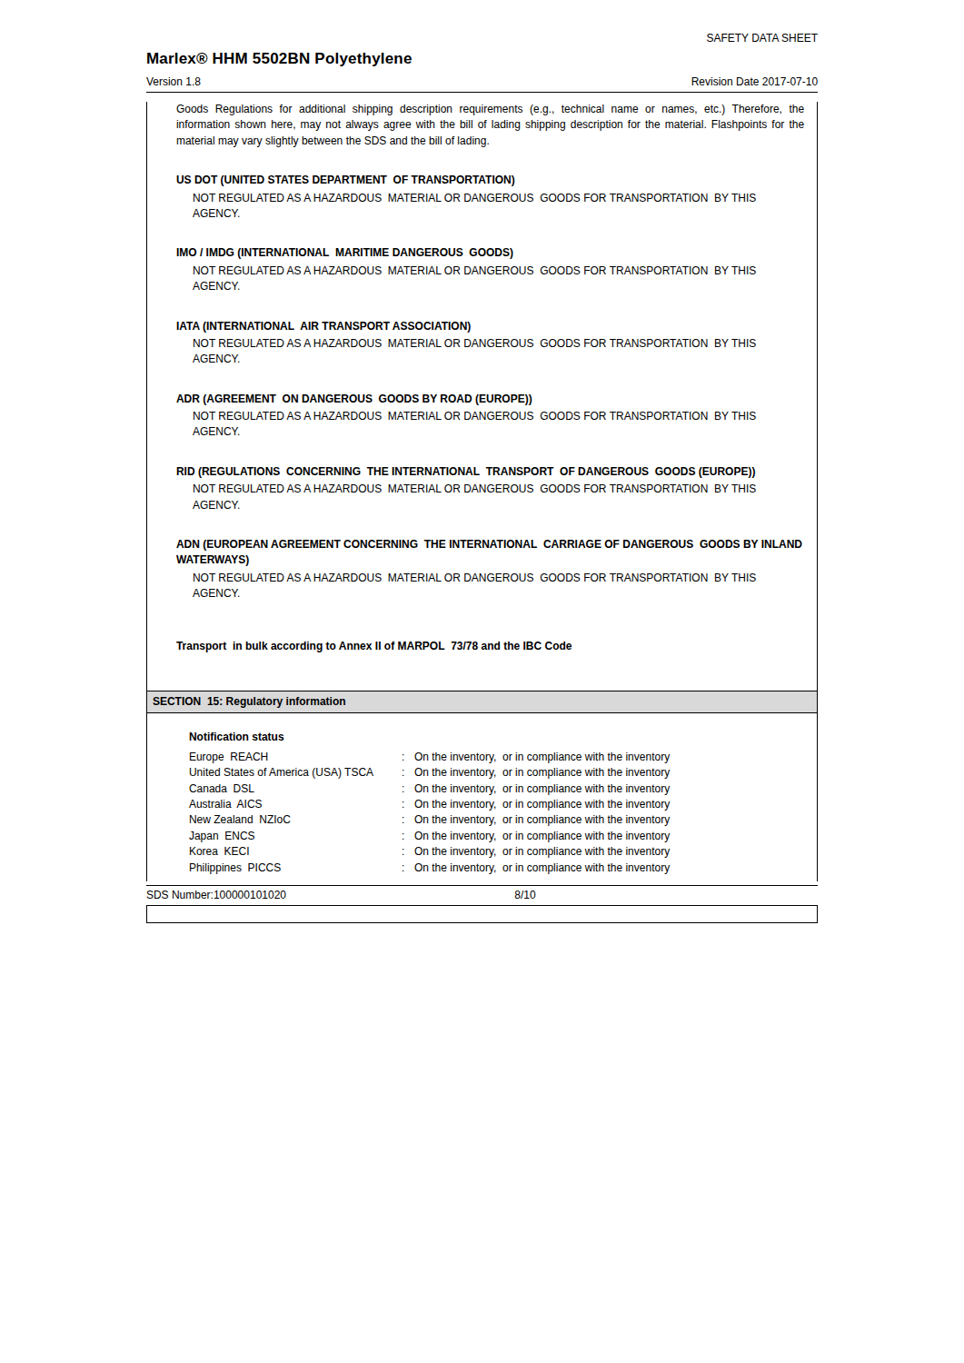SAFETY DATA SHEET
Marlex® HHM 5502BN Polyethylene
Version 1.8 Revision Date 2017-07-10
Goods Regulations for additional shipping description requirements (e.g., technical name or names, etc.) Therefore, the information shown here, may not always agree with the bill of lading shipping description for the material. Flashpoints for the material may vary slightly between the SDS and the bill of lading.
US DOT (UNITED STATES DEPARTMENT OF TRANSPORTATION)
NOT REGULATED AS A HAZARDOUS MATERIAL OR DANGEROUS GOODS FOR TRANSPORTATION BY THIS AGENCY.
IMO / IMDG (INTERNATIONAL MARITIME DANGEROUS GOODS)
NOT REGULATED AS A HAZARDOUS MATERIAL OR DANGEROUS GOODS FOR TRANSPORTATION BY THIS AGENCY.
IATA (INTERNATIONAL AIR TRANSPORT ASSOCIATION)
NOT REGULATED AS A HAZARDOUS MATERIAL OR DANGEROUS GOODS FOR TRANSPORTATION BY THIS AGENCY.
ADR (AGREEMENT ON DANGEROUS GOODS BY ROAD (EUROPE))
NOT REGULATED AS A HAZARDOUS MATERIAL OR DANGEROUS GOODS FOR TRANSPORTATION BY THIS AGENCY.
RID (REGULATIONS CONCERNING THE INTERNATIONAL TRANSPORT OF DANGEROUS GOODS (EUROPE))
NOT REGULATED AS A HAZARDOUS MATERIAL OR DANGEROUS GOODS FOR TRANSPORTATION BY THIS AGENCY.
ADN (EUROPEAN AGREEMENT CONCERNING THE INTERNATIONAL CARRIAGE OF DANGEROUS GOODS BY INLAND WATERWAYS)
NOT REGULATED AS A HAZARDOUS MATERIAL OR DANGEROUS GOODS FOR TRANSPORTATION BY THIS AGENCY.
Transport in bulk according to Annex II of MARPOL 73/78 and the IBC Code
SECTION 15: Regulatory information
Notification status
| Europe REACH | : | On the inventory, or in compliance with the inventory |
| United States of America (USA) TSCA | : | On the inventory, or in compliance with the inventory |
| Canada DSL | : | On the inventory, or in compliance with the inventory |
| Australia AICS | : | On the inventory, or in compliance with the inventory |
| New Zealand NZIoC | : | On the inventory, or in compliance with the inventory |
| Japan ENCS | : | On the inventory, or in compliance with the inventory |
| Korea KECI | : | On the inventory, or in compliance with the inventory |
| Philippines PICCS | : | On the inventory, or in compliance with the inventory |
SDS Number:100000101020 8/10